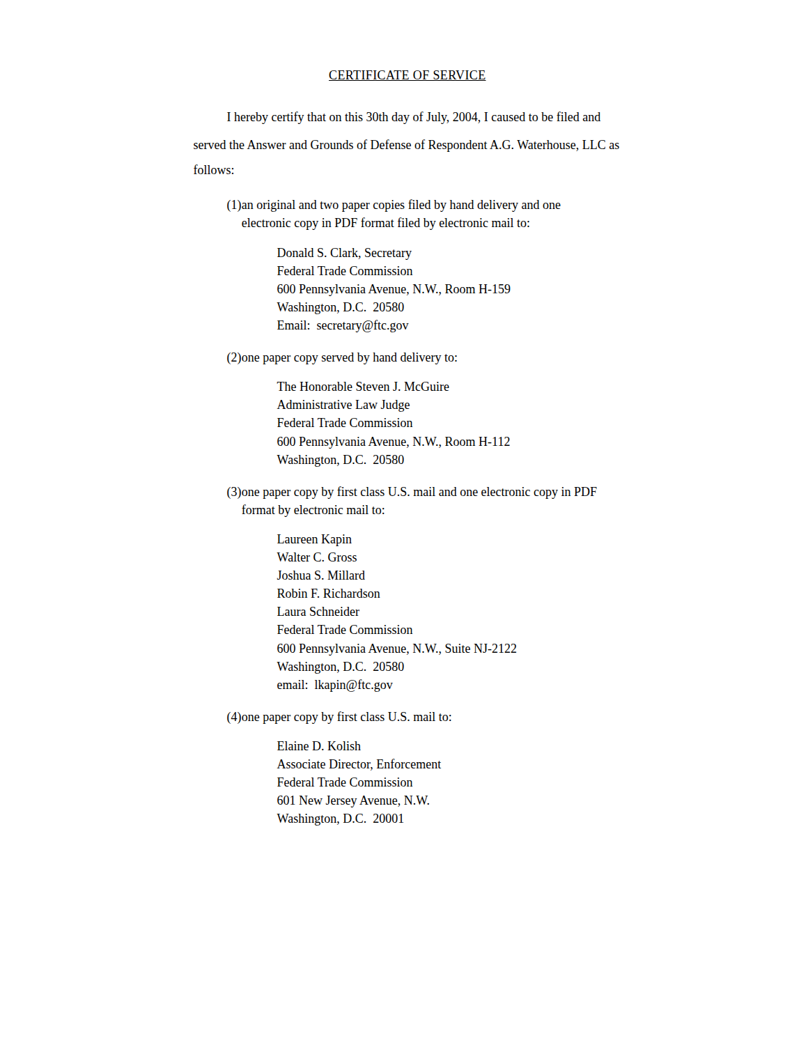CERTIFICATE OF SERVICE
I hereby certify that on this 30th day of July, 2004, I caused to be filed and
served the Answer and Grounds of Defense of Respondent A.G. Waterhouse, LLC as
follows:
(1)
an original and two paper copies filed by hand delivery and one electronic copy in PDF format filed by electronic mail to:
Donald S. Clark, Secretary
Federal Trade Commission
600 Pennsylvania Avenue, N.W., Room H-159
Washington, D.C. 20580
Email: secretary@ftc.gov
(2)
one paper copy served by hand delivery to:
The Honorable Steven J. McGuire
Administrative Law Judge
Federal Trade Commission
600 Pennsylvania Avenue, N.W., Room H-112
Washington, D.C. 20580
(3)
one paper copy by first class U.S. mail and one electronic copy in PDF format by electronic mail to:
Laureen Kapin
Walter C. Gross
Joshua S. Millard
Robin F. Richardson
Laura Schneider
Federal Trade Commission
600 Pennsylvania Avenue, N.W., Suite NJ-2122
Washington, D.C. 20580
email: lkapin@ftc.gov
(4)
one paper copy by first class U.S. mail to:
Elaine D. Kolish
Associate Director, Enforcement
Federal Trade Commission
601 New Jersey Avenue, N.W.
Washington, D.C. 20001